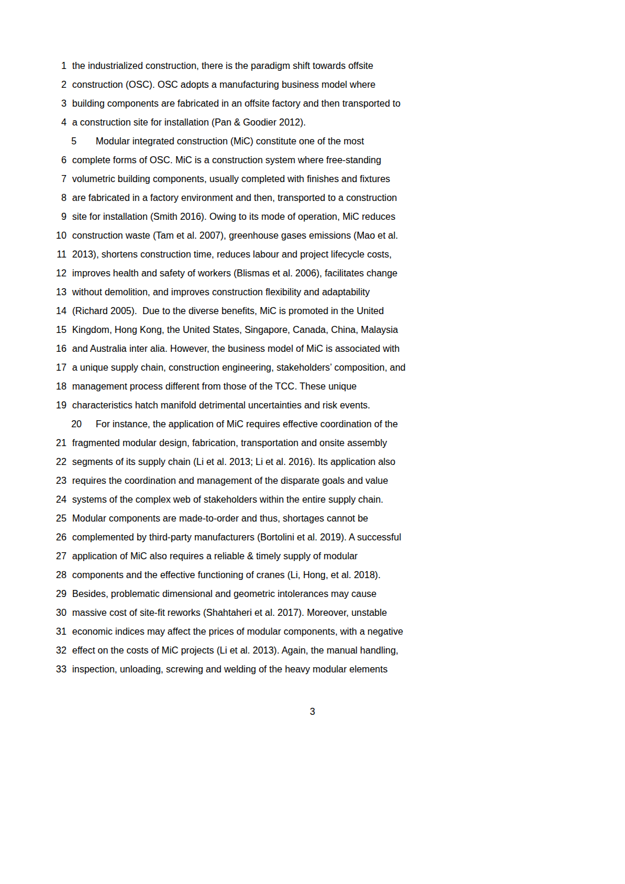the industrialized construction, there is the paradigm shift towards offsite
construction (OSC). OSC adopts a manufacturing business model where
building components are fabricated in an offsite factory and then transported to
a construction site for installation (Pan & Goodier 2012).
Modular integrated construction (MiC) constitute one of the most
complete forms of OSC. MiC is a construction system where free-standing
volumetric building components, usually completed with finishes and fixtures
are fabricated in a factory environment and then, transported to a construction
site for installation (Smith 2016). Owing to its mode of operation, MiC reduces
construction waste (Tam et al. 2007), greenhouse gases emissions (Mao et al.
2013), shortens construction time, reduces labour and project lifecycle costs,
improves health and safety of workers (Blismas et al. 2006), facilitates change
without demolition, and improves construction flexibility and adaptability
(Richard 2005). Due to the diverse benefits, MiC is promoted in the United
Kingdom, Hong Kong, the United States, Singapore, Canada, China, Malaysia
and Australia inter alia. However, the business model of MiC is associated with
a unique supply chain, construction engineering, stakeholders’ composition, and
management process different from those of the TCC. These unique
characteristics hatch manifold detrimental uncertainties and risk events.
For instance, the application of MiC requires effective coordination of the
fragmented modular design, fabrication, transportation and onsite assembly
segments of its supply chain (Li et al. 2013; Li et al. 2016). Its application also
requires the coordination and management of the disparate goals and value
systems of the complex web of stakeholders within the entire supply chain.
Modular components are made-to-order and thus, shortages cannot be
complemented by third-party manufacturers (Bortolini et al. 2019). A successful
application of MiC also requires a reliable & timely supply of modular
components and the effective functioning of cranes (Li, Hong, et al. 2018).
Besides, problematic dimensional and geometric intolerances may cause
massive cost of site-fit reworks (Shahtaheri et al. 2017). Moreover, unstable
economic indices may affect the prices of modular components, with a negative
effect on the costs of MiC projects (Li et al. 2013). Again, the manual handling,
inspection, unloading, screwing and welding of the heavy modular elements
3